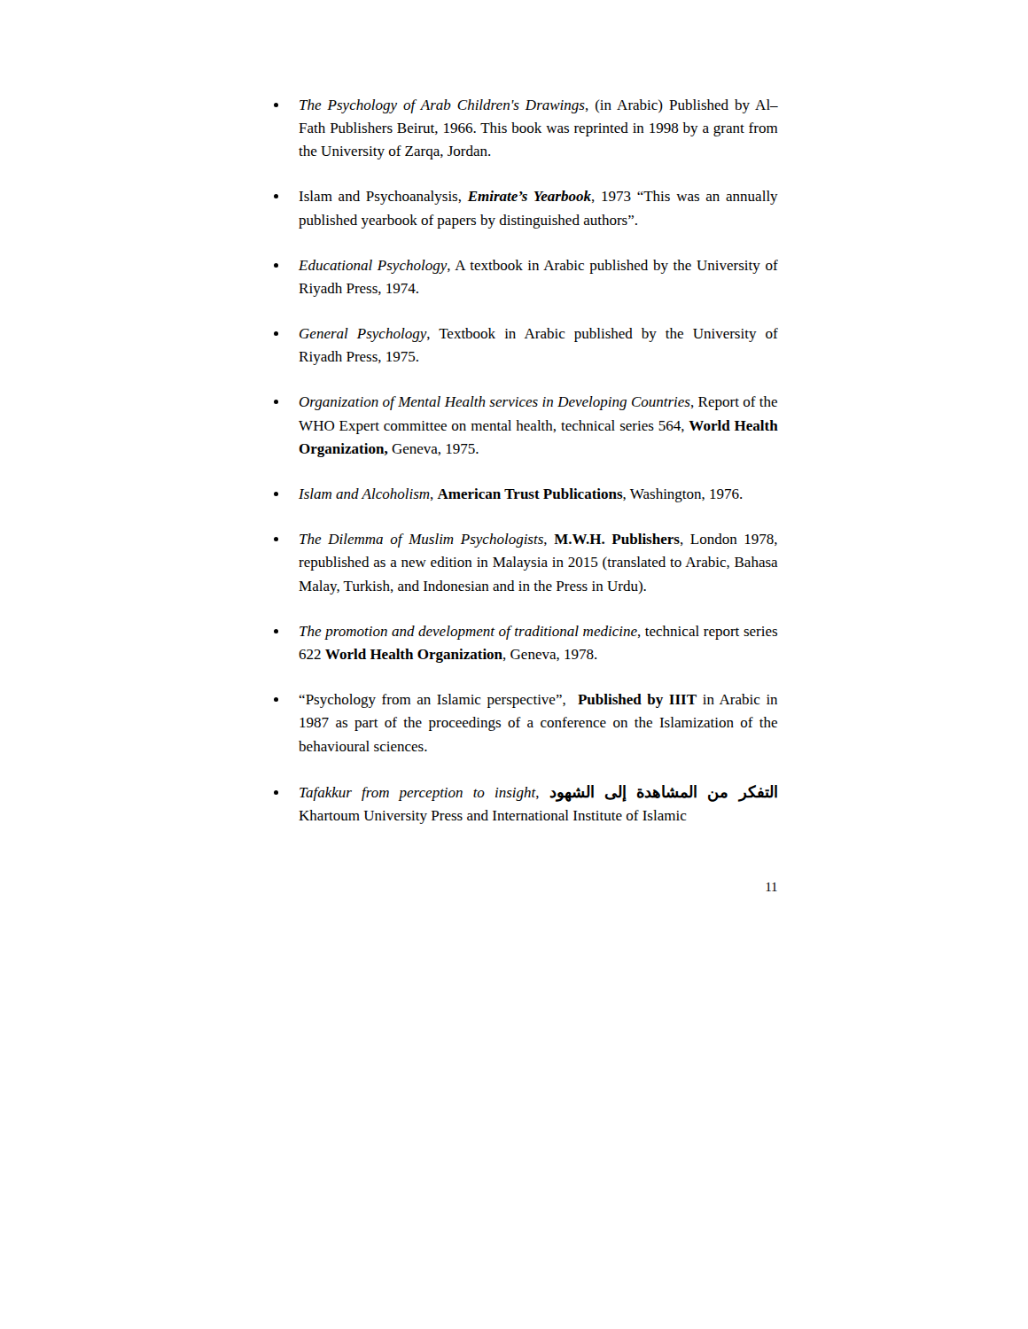The Psychology of Arab Children's Drawings, (in Arabic) Published by Al–Fath Publishers Beirut, 1966. This book was reprinted in 1998 by a grant from the University of Zarqa, Jordan.
Islam and Psychoanalysis, Emirate’s Yearbook, 1973 “This was an annually published yearbook of papers by distinguished authors”.
Educational Psychology, A textbook in Arabic published by the University of Riyadh Press, 1974.
General Psychology, Textbook in Arabic published by the University of Riyadh Press, 1975.
Organization of Mental Health services in Developing Countries, Report of the WHO Expert committee on mental health, technical series 564, World Health Organization, Geneva, 1975.
Islam and Alcoholism, American Trust Publications, Washington, 1976.
The Dilemma of Muslim Psychologists, M.W.H. Publishers, London 1978, republished as a new edition in Malaysia in 2015 (translated to Arabic, Bahasa Malay, Turkish, and Indonesian and in the Press in Urdu).
The promotion and development of traditional medicine, technical report series 622 World Health Organization, Geneva, 1978.
“Psychology from an Islamic perspective”, Published by IIIT in Arabic in 1987 as part of the proceedings of a conference on the Islamization of the behavioural sciences.
Tafakkur from perception to insight, التفكر من المشاهدة إلى الشهود Khartoum University Press and International Institute of Islamic
11